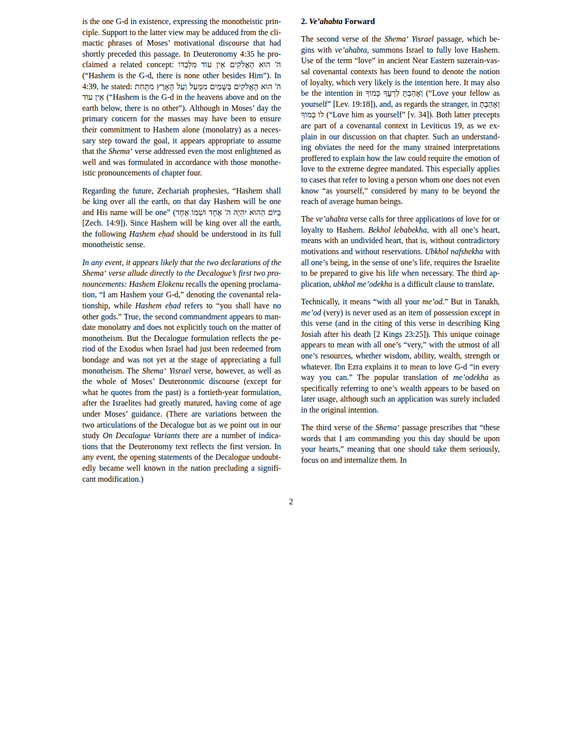is the one G-d in existence, expressing the monotheistic principle. Support to the latter view may be adduced from the climactic phrases of Moses’ motivational discourse that had shortly preceded this passage. In Deuteronomy 4:35 he proclaimed a related concept: ה' הוּא הָאֱלֹקִים אֵין עוֹד מִלְבַדּוֹ (“Hashem is the G-d, there is none other besides Him”). In 4:39, he stated: ה' הוּא הָאֱלֹקִים בַּשָּׁמַיִם מִמַּעַל וְעַל הָאָרֶץ מִתָּחַת אֵין עוֹד (“Hashem is the G-d in the heavens above and on the earth below, there is no other”). Although in Moses’ day the primary concern for the masses may have been to ensure their commitment to Hashem alone (monolatry) as a necessary step toward the goal, it appears appropriate to assume that the Shema‘ verse addressed even the most enlightened as well and was formulated in accordance with those monotheistic pronouncements of chapter four.
Regarding the future, Zechariah prophesies, “Hashem shall be king over all the earth, on that day Hashem will be one and His name will be one” (בַּיּוֹם הַהוּא יִהְיֶה ה' אֶחָד וּשְׁמוֹ אֶחָד [Zech. 14:9]). Since Hashem will be king over all the earth, the following Hashem eḥad should be understood in its full monotheistic sense.
In any event, it appears likely that the two declarations of the Shema‘ verse allude directly to the Decalogue’s first two pronouncements: Hashem Elokenu recalls the opening proclamation, “I am Hashem your G-d,” denoting the covenantal relationship, while Hashem eḥad refers to “you shall have no other gods.” True, the second commandment appears to mandate monolatry and does not explicitly touch on the matter of monotheism. But the Decalogue formulation reflects the period of the Exodus when Israel had just been redeemed from bondage and was not yet at the stage of appreciating a full monotheism. The Shema‘ Yisrael verse, however, as well as the whole of Moses’ Deuteronomic discourse (except for what he quotes from the past) is a fortieth-year formulation, after the Israelites had greatly matured, having come of age under Moses’ guidance. (There are variations between the two articulations of the Decalogue but as we point out in our study On Decalogue Variants there are a number of indications that the Deuteronomy text reflects the first version. In any event, the opening statements of the Decalogue undoubtedly became well known in the nation precluding a significant modification.)
2. Ve’ahabta Forward
The second verse of the Shema‘ Yisrael passage, which begins with ve’ahabta, summons Israel to fully love Hashem. Use of the term “love” in ancient Near Eastern suzerain-vassal covenantal contexts has been found to denote the notion of loyalty, which very likely is the intention here. It may also be the intention in וְאָהַבְתָּ לְרֵעֲךָ כָּמוֹךָ (“Love your fellow as yourself” [Lev. 19:18]), and, as regards the stranger, in וְאָהַבְתָּ לוֹ כָּמוֹךָ (“Love him as yourself” [v. 34]). Both latter precepts are part of a covenantal context in Leviticus 19, as we explain in our discussion on that chapter. Such an understanding obviates the need for the many strained interpretations proffered to explain how the law could require the emotion of love to the extreme degree mandated. This especially applies to cases that refer to loving a person whom one does not even know “as yourself,” considered by many to be beyond the reach of average human beings.
The ve’ahabta verse calls for three applications of love for or loyalty to Hashem. Bekhol lebabekha, with all one’s heart, means with an undivided heart, that is, without contradictory motivations and without reservations. Ubkhol nafshekha with all one’s being, in the sense of one’s life, requires the Israelite to be prepared to give his life when necessary. The third application, ubkhol me’odekha is a difficult clause to translate.
Technically, it means “with all your me’od.” But in Tanakh, me’od (very) is never used as an item of possession except in this verse (and in the citing of this verse in describing King Josiah after his death [2 Kings 23:25]). This unique coinage appears to mean with all one’s “very,” with the utmost of all one’s resources, whether wisdom, ability, wealth, strength or whatever. Ibn Ezra explains it to mean to love G-d “in every way you can.” The popular translation of me’odekha as specifically referring to one’s wealth appears to be based on later usage, although such an application was surely included in the original intention.
The third verse of the Shema‘ passage prescribes that “these words that I am commanding you this day should be upon your hearts,” meaning that one should take them seriously, focus on and internalize them. In
2